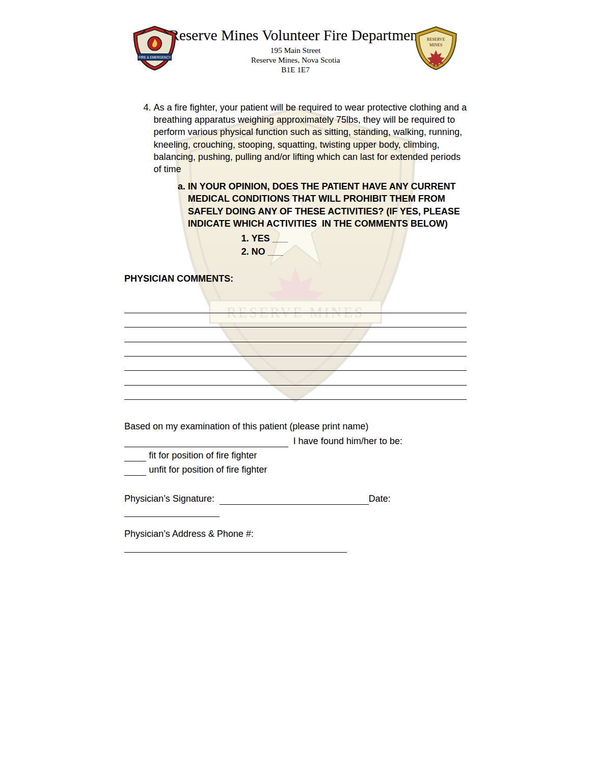RESERVE MINES
FIRE & EMERGENCY
RESERVE MINES
Reserve Mines Volunteer Fire Department
195 Main Street
Reserve Mines, Nova Scotia
B1E 1E7
As a fire fighter, your patient will be required to wear protective clothing and a breathing apparatus weighing approximately 75lbs, they will be required to perform various physical function such as sitting, standing, walking, running, kneeling, crouching, stooping, squatting, twisting upper body, climbing, balancing, pushing, pulling and/or lifting which can last for extended periods of time
IN YOUR OPINION, DOES THE PATIENT HAVE ANY CURRENT MEDICAL CONDITIONS THAT WILL PROHIBIT THEM FROM SAFELY DOING ANY OF THESE ACTIVITIES? (IF YES, PLEASE INDICATE WHICH ACTIVITIES IN THE COMMENTS BELOW)
YES ___
NO ___
PHYSICIAN COMMENTS:
Based on my examination of this patient (please print name)
I have found him/her to be:
fit for position of fire fighter
unfit for position of fire fighter
Physician’s Signature: Date:
Physician’s Address & Phone #: